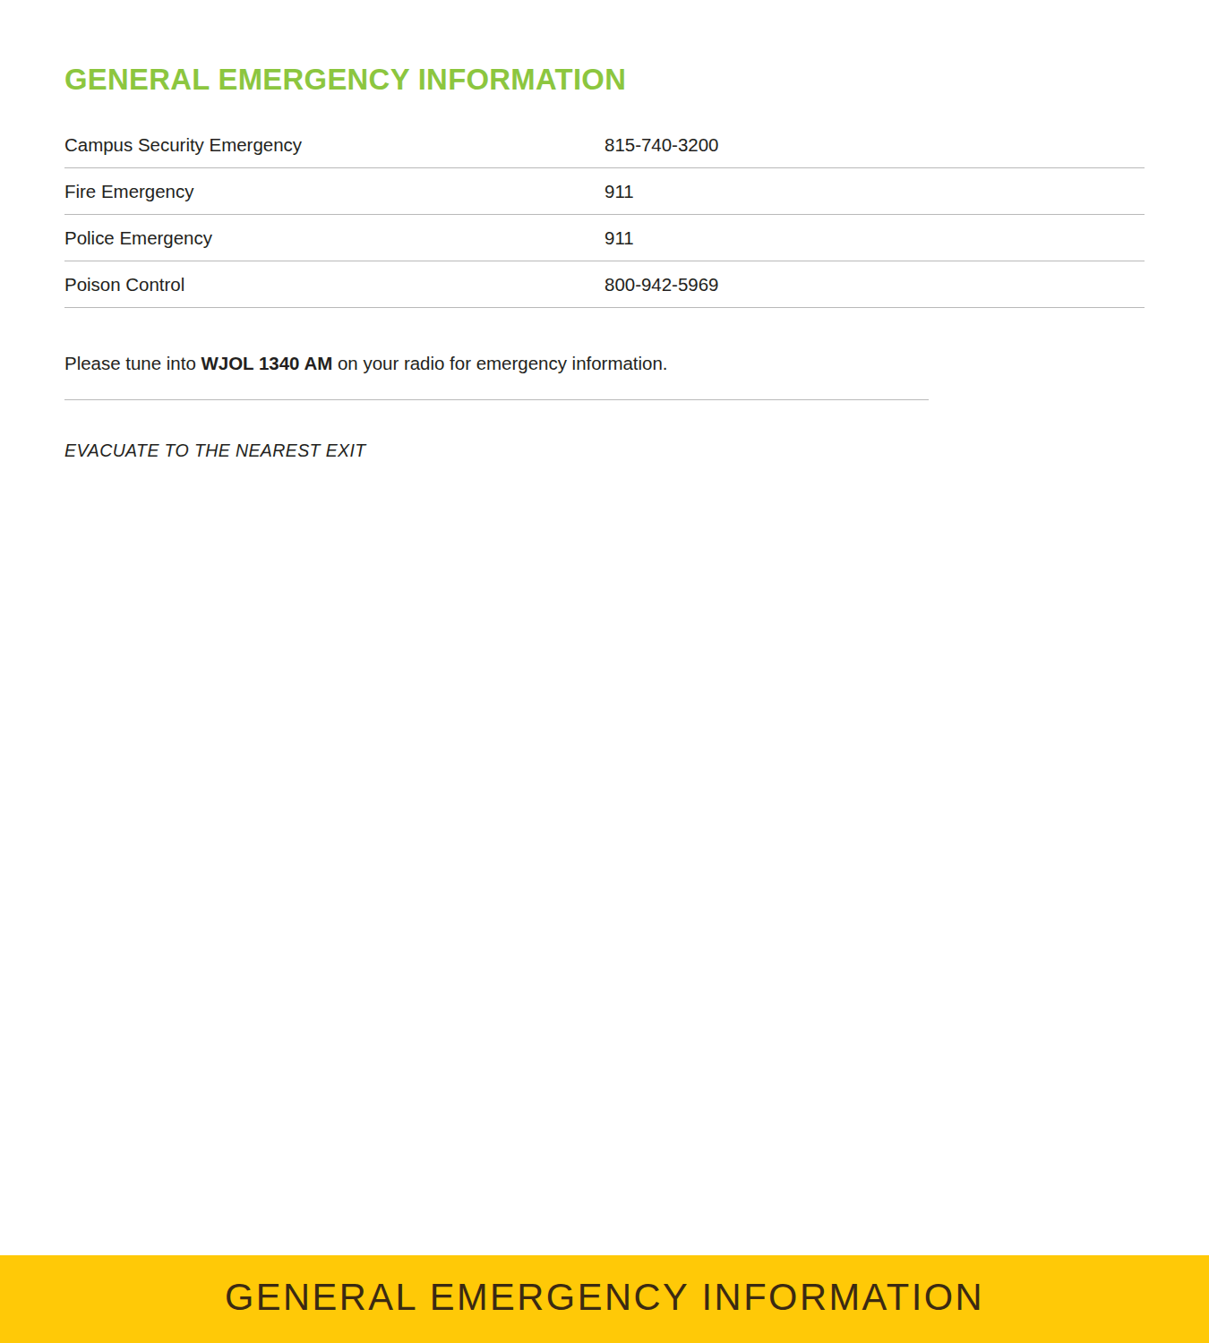General Emergency Information
| Campus Security Emergency | 815-740-3200 |
| Fire Emergency | 911 |
| Police Emergency | 911 |
| Poison Control | 800-942-5969 |
Please tune into WJOL 1340 AM on your radio for emergency information.
Evacuate to the nearest exit
General Emergency Information